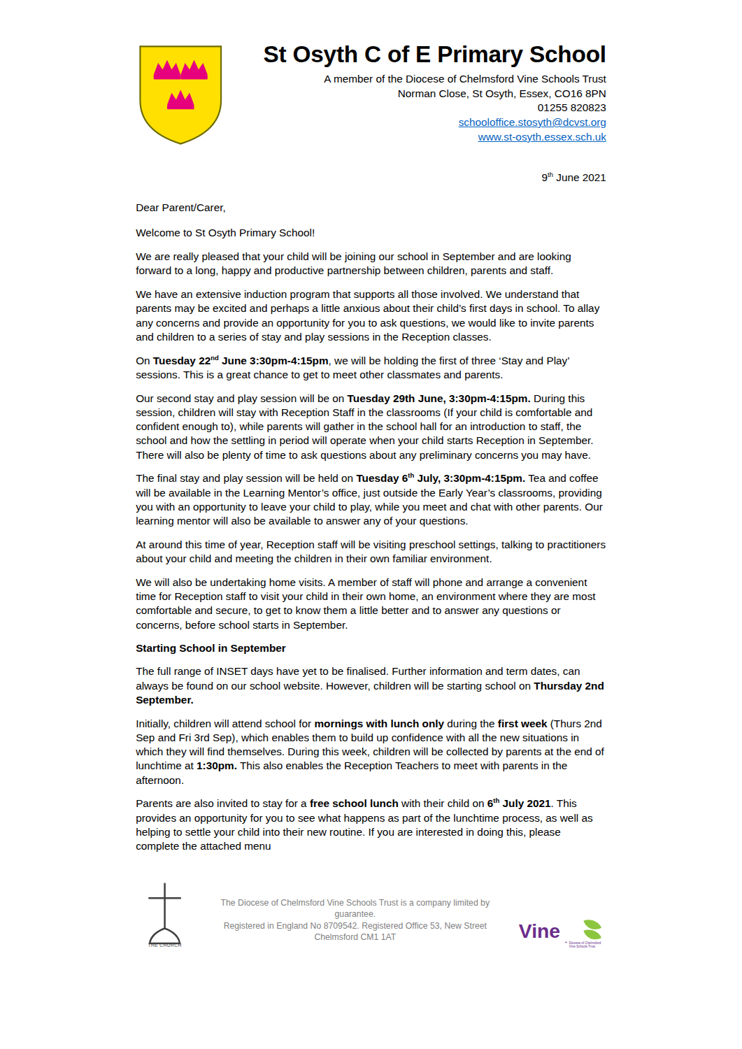St Osyth C of E Primary School
A member of the Diocese of Chelmsford Vine Schools Trust
Norman Close, St Osyth, Essex, CO16 8PN
01255 820823
schooloffice.stosyth@dcvst.org
www.st-osyth.essex.sch.uk
9th June 2021
Dear Parent/Carer,
Welcome to St Osyth Primary School!
We are really pleased that your child will be joining our school in September and are looking forward to a long, happy and productive partnership between children, parents and staff.
We have an extensive induction program that supports all those involved. We understand that parents may be excited and perhaps a little anxious about their child’s first days in school. To allay any concerns and provide an opportunity for you to ask questions, we would like to invite parents and children to a series of stay and play sessions in the Reception classes.
On Tuesday 22nd June 3:30pm-4:15pm, we will be holding the first of three ‘Stay and Play’ sessions. This is a great chance to get to meet other classmates and parents.
Our second stay and play session will be on Tuesday 29th June, 3:30pm-4:15pm. During this session, children will stay with Reception Staff in the classrooms (If your child is comfortable and confident enough to), while parents will gather in the school hall for an introduction to staff, the school and how the settling in period will operate when your child starts Reception in September. There will also be plenty of time to ask questions about any preliminary concerns you may have.
The final stay and play session will be held on Tuesday 6th July, 3:30pm-4:15pm. Tea and coffee will be available in the Learning Mentor’s office, just outside the Early Year’s classrooms, providing you with an opportunity to leave your child to play, while you meet and chat with other parents. Our learning mentor will also be available to answer any of your questions.
At around this time of year, Reception staff will be visiting preschool settings, talking to practitioners about your child and meeting the children in their own familiar environment.
We will also be undertaking home visits. A member of staff will phone and arrange a convenient time for Reception staff to visit your child in their own home, an environment where they are most comfortable and secure, to get to know them a little better and to answer any questions or concerns, before school starts in September.
Starting School in September
The full range of INSET days have yet to be finalised. Further information and term dates, can always be found on our school website. However, children will be starting school on Thursday 2nd September.
Initially, children will attend school for mornings with lunch only during the first week (Thurs 2nd Sep and Fri 3rd Sep), which enables them to build up confidence with all the new situations in which they will find themselves. During this week, children will be collected by parents at the end of lunchtime at 1:30pm. This also enables the Reception Teachers to meet with parents in the afternoon.
Parents are also invited to stay for a free school lunch with their child on 6th July 2021. This provides an opportunity for you to see what happens as part of the lunchtime process, as well as helping to settle your child into their new routine. If you are interested in doing this, please complete the attached menu
THE CHURCH OF ENGLAND
The Diocese of Chelmsford Vine Schools Trust is a company limited by guarantee.
Registered in England No 8709542. Registered Office 53, New Street Chelmsford CM1 1AT
Vine Diocese of Chelmsford Vine Schools Trust +